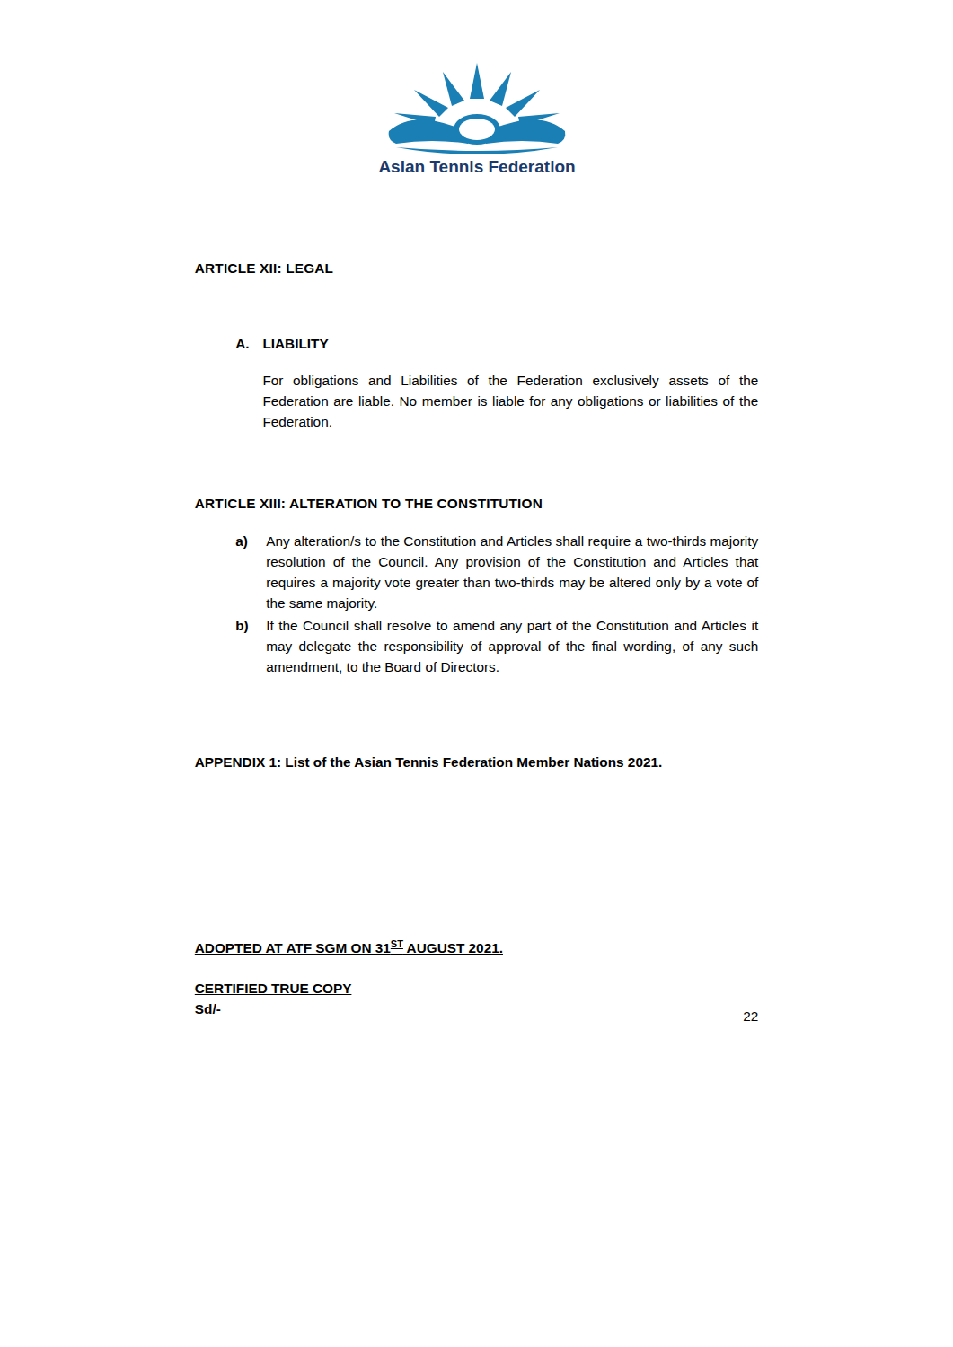Asian Tennis Federation
ARTICLE XII: LEGAL
A. LIABILITY
For obligations and Liabilities of the Federation exclusively assets of the Federation are liable. No member is liable for any obligations or liabilities of the Federation.
ARTICLE XIII: ALTERATION TO THE CONSTITUTION
a) Any alteration/s to the Constitution and Articles shall require a two-thirds majority resolution of the Council. Any provision of the Constitution and Articles that requires a majority vote greater than two-thirds may be altered only by a vote of the same majority.
b) If the Council shall resolve to amend any part of the Constitution and Articles it may delegate the responsibility of approval of the final wording, of any such amendment, to the Board of Directors.
APPENDIX 1: List of the Asian Tennis Federation Member Nations 2021.
ADOPTED AT ATF SGM ON 31ST AUGUST 2021.
CERTIFIED TRUE COPY
Sd/-
22